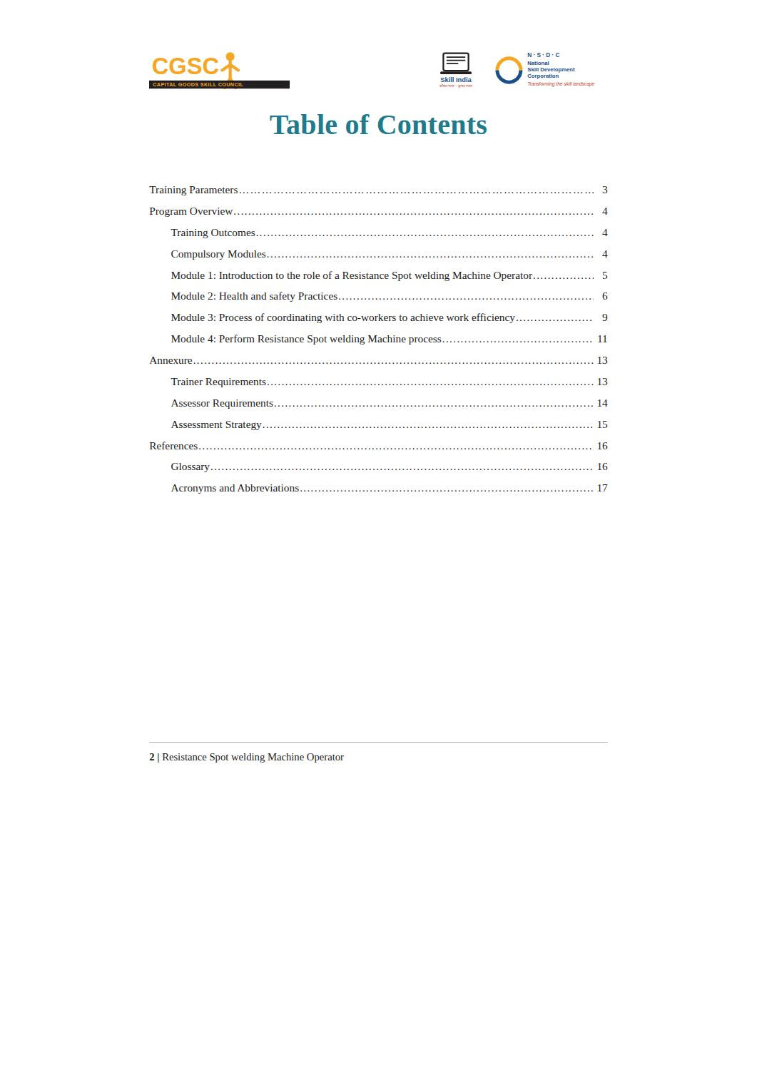Table of Contents
Training Parameters ………………………………………………………………………………………………………………………… 3
Program Overview ................................................................................................................. 4
Training Outcomes ......................................................................................................... 4
Compulsory Modules ..................................................................................................... 4
Module 1: Introduction to the role of a Resistance Spot welding Machine Operator ....................... 5
Module 2: Health and safety Practices ........................................................................................... 6
Module 3: Process of coordinating with co-workers to achieve work efficiency .............................. 9
Module 4: Perform Resistance Spot welding Machine process ..................................................... 11
Annexure ............................................................................................................................. 13
Trainer Requirements ..................................................................................................... 13
Assessor Requirements ................................................................................................... 14
Assessment Strategy ...................................................................................................... 15
References ........................................................................................................................... 16
Glossary ....................................................................................................................... 16
Acronyms and Abbreviations ......................................................................................... 17
2 | Resistance Spot welding Machine Operator